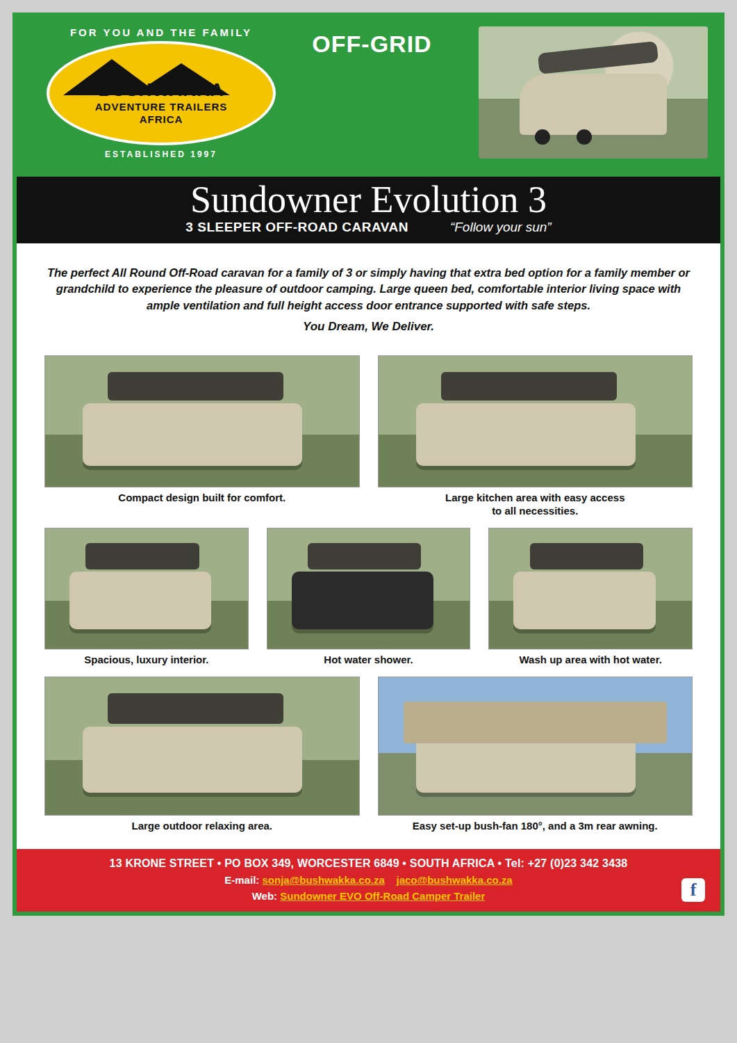FOR YOU AND THE FAMILY
BUSHWAKKA
ADVENTURE TRAILERS
AFRICA
ESTABLISHED 1997
OFF-GRID
Sundowner Evolution 3
3 SLEEPER OFF-ROAD CARAVAN “Follow your sun”
The perfect All Round Off-Road caravan for a family of 3 or simply having that extra bed option for a family member or grandchild to experience the pleasure of outdoor camping. Large queen bed, comfortable interior living space with ample ventilation and full height access door entrance supported with safe steps. You Dream, We Deliver.
Compact design built for comfort.
Large kitchen area with easy access
to all necessities.
Spacious, luxury interior.
Hot water shower.
Wash up area with hot water.
Large outdoor relaxing area.
Easy set-up bush-fan 180°, and a 3m rear awning.
13 KRONE STREET • PO BOX 349, WORCESTER 6849 • SOUTH AFRICA • Tel: +27 (0)23 342 3438
E-mail: sonja@bushwakka.co.za jaco@bushwakka.co.za
Web: Sundowner EVO Off-Road Camper Trailer
f